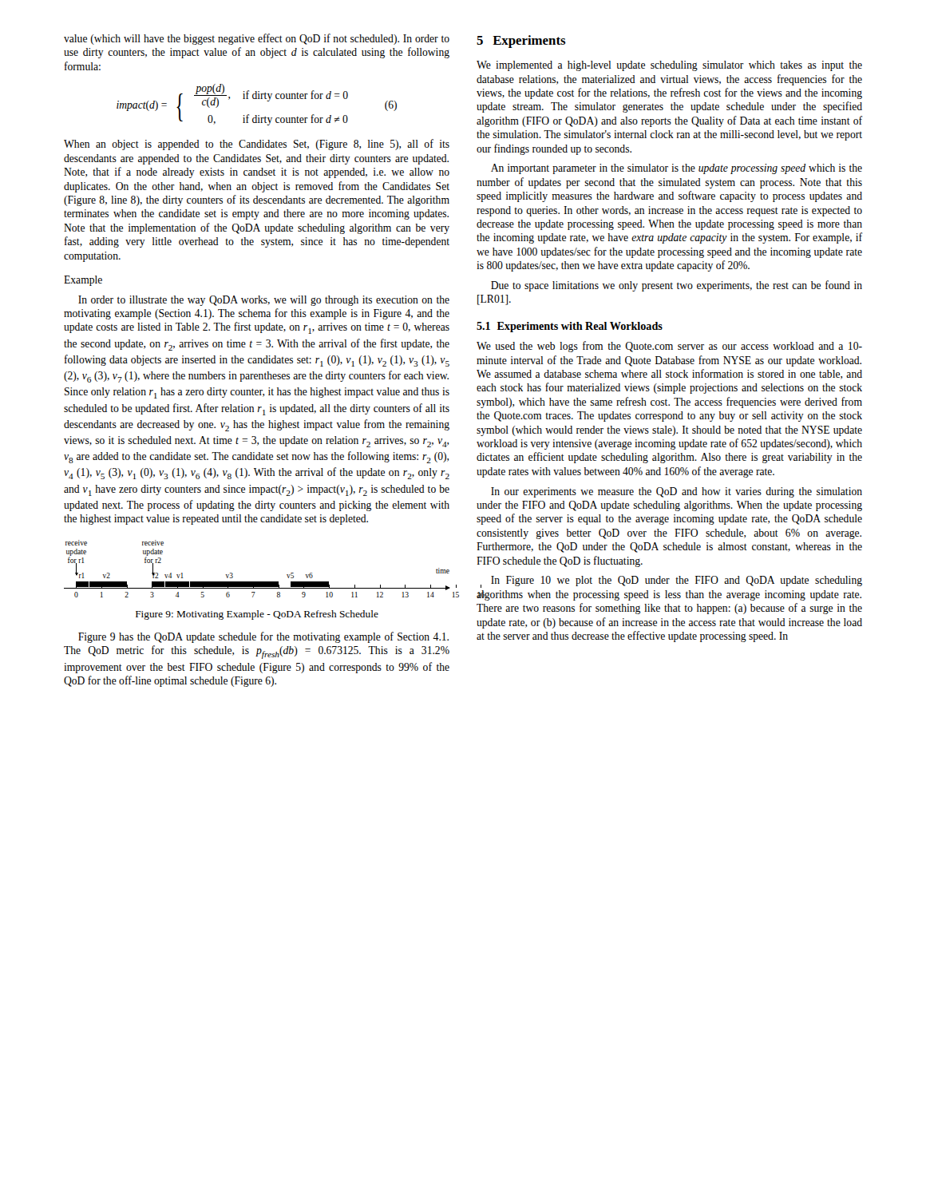value (which will have the biggest negative effect on QoD if not scheduled). In order to use dirty counters, the impact value of an object d is calculated using the following formula:
impact(d) = {
pop(d) c(d),
if dirty counter for d = 0
0,
if dirty counter for d ≠ 0
(6)
When an object is appended to the Candidates Set, (Figure 8, line 5), all of its descendants are appended to the Candidates Set, and their dirty counters are updated. Note, that if a node already exists in candset it is not appended, i.e. we allow no duplicates. On the other hand, when an object is removed from the Candidates Set (Figure 8, line 8), the dirty counters of its descendants are decremented. The algorithm terminates when the candidate set is empty and there are no more incoming updates. Note that the implementation of the QoDA update scheduling algorithm can be very fast, adding very little overhead to the system, since it has no time-dependent computation.
Example
In order to illustrate the way QoDA works, we will go through its execution on the motivating example (Section 4.1). The schema for this example is in Figure 4, and the update costs are listed in Table 2. The first update, on r1, arrives on time t = 0, whereas the second update, on r2, arrives on time t = 3. With the arrival of the first update, the following data objects are inserted in the candidates set: r1 (0), v1 (1), v2 (1), v3 (1), v5 (2), v6 (3), v7 (1), where the numbers in parentheses are the dirty counters for each view. Since only relation r1 has a zero dirty counter, it has the highest impact value and thus is scheduled to be updated first. After relation r1 is updated, all the dirty counters of all its descendants are decreased by one. v2 has the highest impact value from the remaining views, so it is scheduled next. At time t = 3, the update on relation r2 arrives, so r2, v4, v8 are added to the candidate set. The candidate set now has the following items: r2 (0), v4 (1), v5 (3), v1 (0), v3 (1), v6 (4), v8 (1). With the arrival of the update on r2, only r2 and v1 have zero dirty counters and since impact(r2) > impact(v1), r2 is scheduled to be updated next. The process of updating the dirty counters and picking the element with the highest impact value is repeated until the candidate set is depleted.
receive
update
for r1
receive
update
for r2
time
r1
v2
r2
v4
v1
v3
v5
v6
0
1
2
3
4
5
6
7
8
9
10
11
12
13
14
15
16
Figure 9: Motivating Example - QoDA Refresh Schedule
Figure 9 has the QoDA update schedule for the motivating example of Section 4.1. The QoD metric for this schedule, is pfresh(db) = 0.673125. This is a 31.2% improvement over the best FIFO schedule (Figure 5) and corresponds to 99% of the QoD for the off-line optimal schedule (Figure 6).
5 Experiments
We implemented a high-level update scheduling simulator which takes as input the database relations, the materialized and virtual views, the access frequencies for the views, the update cost for the relations, the refresh cost for the views and the incoming update stream. The simulator generates the update schedule under the specified algorithm (FIFO or QoDA) and also reports the Quality of Data at each time instant of the simulation. The simulator's internal clock ran at the milli-second level, but we report our findings rounded up to seconds.
An important parameter in the simulator is the update processing speed which is the number of updates per second that the simulated system can process. Note that this speed implicitly measures the hardware and software capacity to process updates and respond to queries. In other words, an increase in the access request rate is expected to decrease the update processing speed. When the update processing speed is more than the incoming update rate, we have extra update capacity in the system. For example, if we have 1000 updates/sec for the update processing speed and the incoming update rate is 800 updates/sec, then we have extra update capacity of 20%.
Due to space limitations we only present two experiments, the rest can be found in [LR01].
5.1 Experiments with Real Workloads
We used the web logs from the Quote.com server as our access workload and a 10-minute interval of the Trade and Quote Database from NYSE as our update workload. We assumed a database schema where all stock information is stored in one table, and each stock has four materialized views (simple projections and selections on the stock symbol), which have the same refresh cost. The access frequencies were derived from the Quote.com traces. The updates correspond to any buy or sell activity on the stock symbol (which would render the views stale). It should be noted that the NYSE update workload is very intensive (average incoming update rate of 652 updates/second), which dictates an efficient update scheduling algorithm. Also there is great variability in the update rates with values between 40% and 160% of the average rate.
In our experiments we measure the QoD and how it varies during the simulation under the FIFO and QoDA update scheduling algorithms. When the update processing speed of the server is equal to the average incoming update rate, the QoDA schedule consistently gives better QoD over the FIFO schedule, about 6% on average. Furthermore, the QoD under the QoDA schedule is almost constant, whereas in the FIFO schedule the QoD is fluctuating.
In Figure 10 we plot the QoD under the FIFO and QoDA update scheduling algorithms when the processing speed is less than the average incoming update rate. There are two reasons for something like that to happen: (a) because of a surge in the update rate, or (b) because of an increase in the access rate that would increase the load at the server and thus decrease the effective update processing speed. In